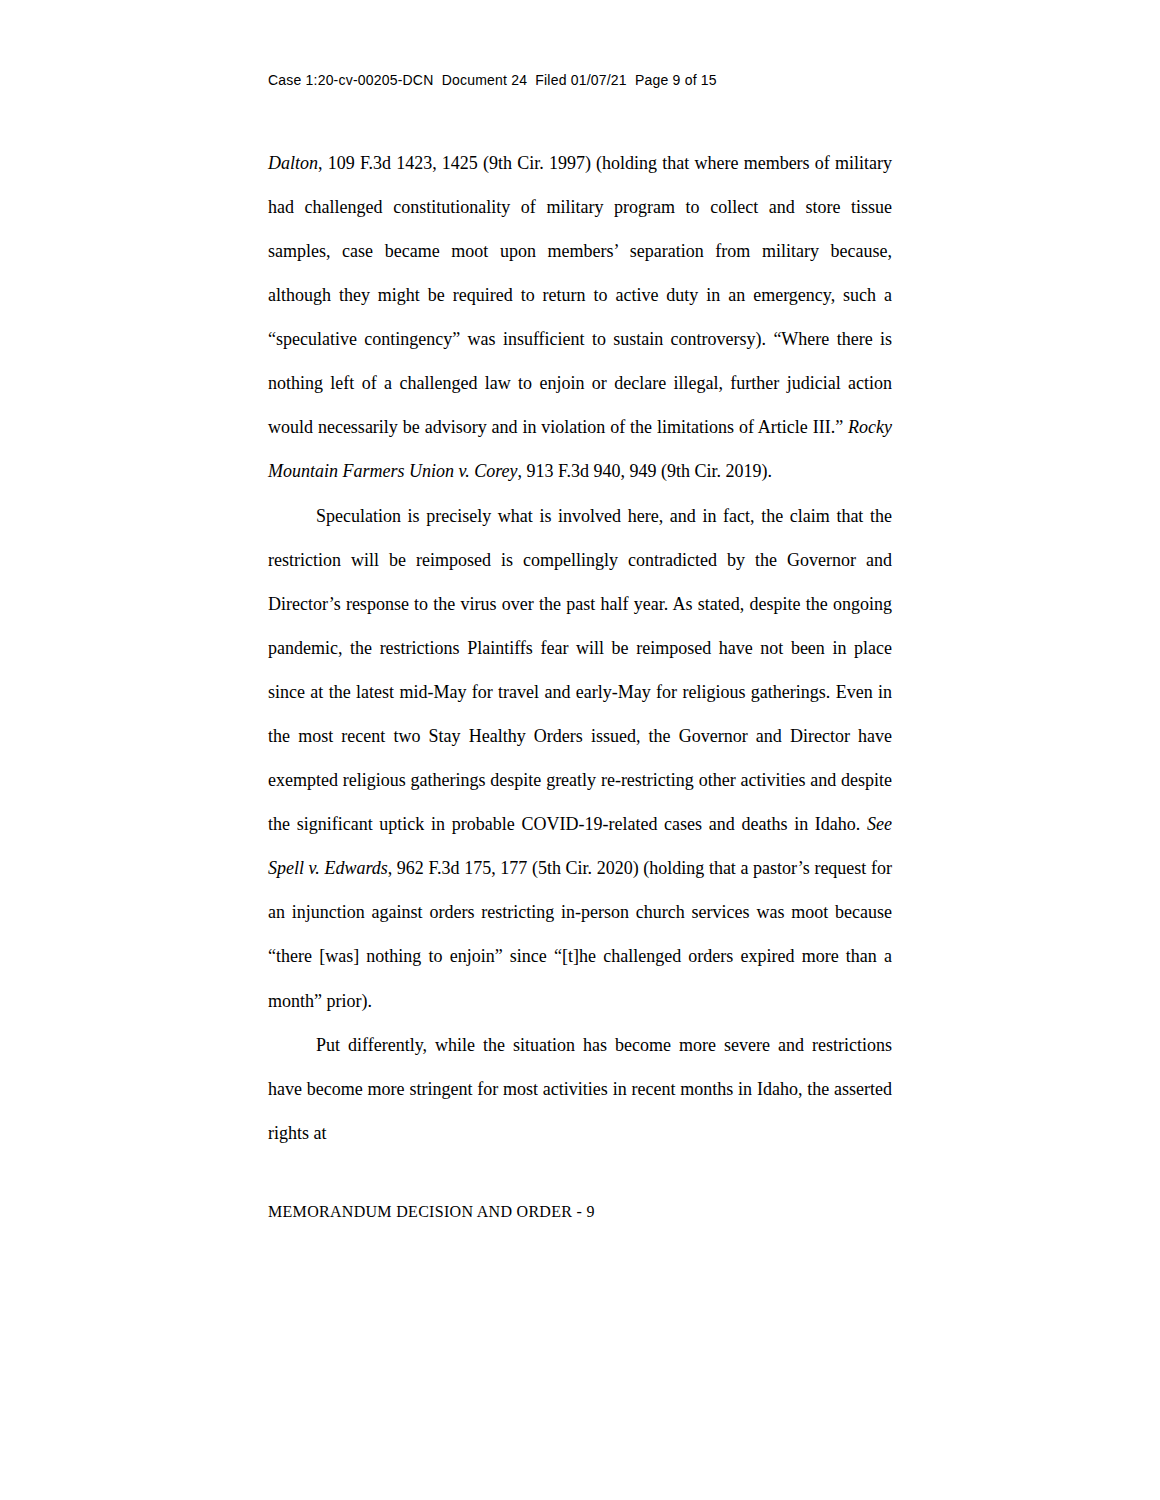Case 1:20-cv-00205-DCN Document 24 Filed 01/07/21 Page 9 of 15
Dalton, 109 F.3d 1423, 1425 (9th Cir. 1997) (holding that where members of military had challenged constitutionality of military program to collect and store tissue samples, case became moot upon members’ separation from military because, although they might be required to return to active duty in an emergency, such a “speculative contingency” was insufficient to sustain controversy). “Where there is nothing left of a challenged law to enjoin or declare illegal, further judicial action would necessarily be advisory and in violation of the limitations of Article III.” Rocky Mountain Farmers Union v. Corey, 913 F.3d 940, 949 (9th Cir. 2019).
Speculation is precisely what is involved here, and in fact, the claim that the restriction will be reimposed is compellingly contradicted by the Governor and Director’s response to the virus over the past half year. As stated, despite the ongoing pandemic, the restrictions Plaintiffs fear will be reimposed have not been in place since at the latest mid-May for travel and early-May for religious gatherings. Even in the most recent two Stay Healthy Orders issued, the Governor and Director have exempted religious gatherings despite greatly re-restricting other activities and despite the significant uptick in probable COVID-19-related cases and deaths in Idaho. See Spell v. Edwards, 962 F.3d 175, 177 (5th Cir. 2020) (holding that a pastor’s request for an injunction against orders restricting in-person church services was moot because “there [was] nothing to enjoin” since “[t]he challenged orders expired more than a month” prior).
Put differently, while the situation has become more severe and restrictions have become more stringent for most activities in recent months in Idaho, the asserted rights at
MEMORANDUM DECISION AND ORDER - 9